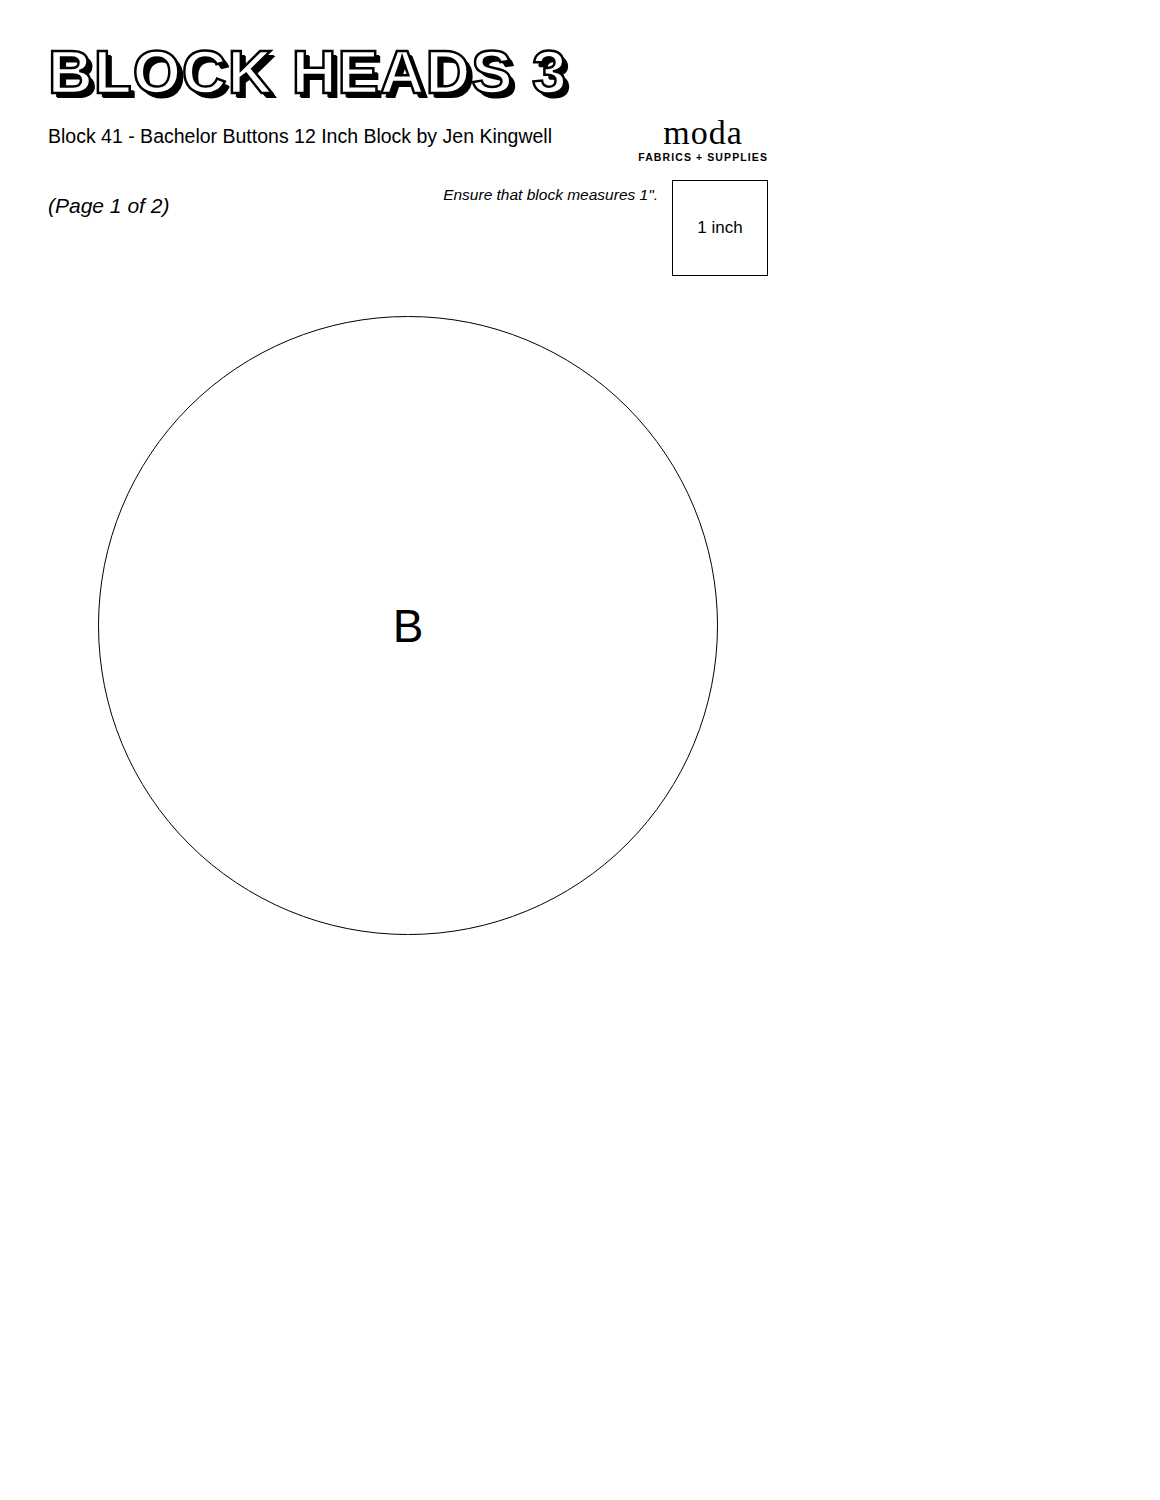BLOCK HEADS 3
Block 41 - Bachelor Buttons 12 Inch Block by Jen Kingwell
moda
FABRICS + SUPPLIES
(Page 1 of 2)
Ensure that block measures 1".
1 inch
B